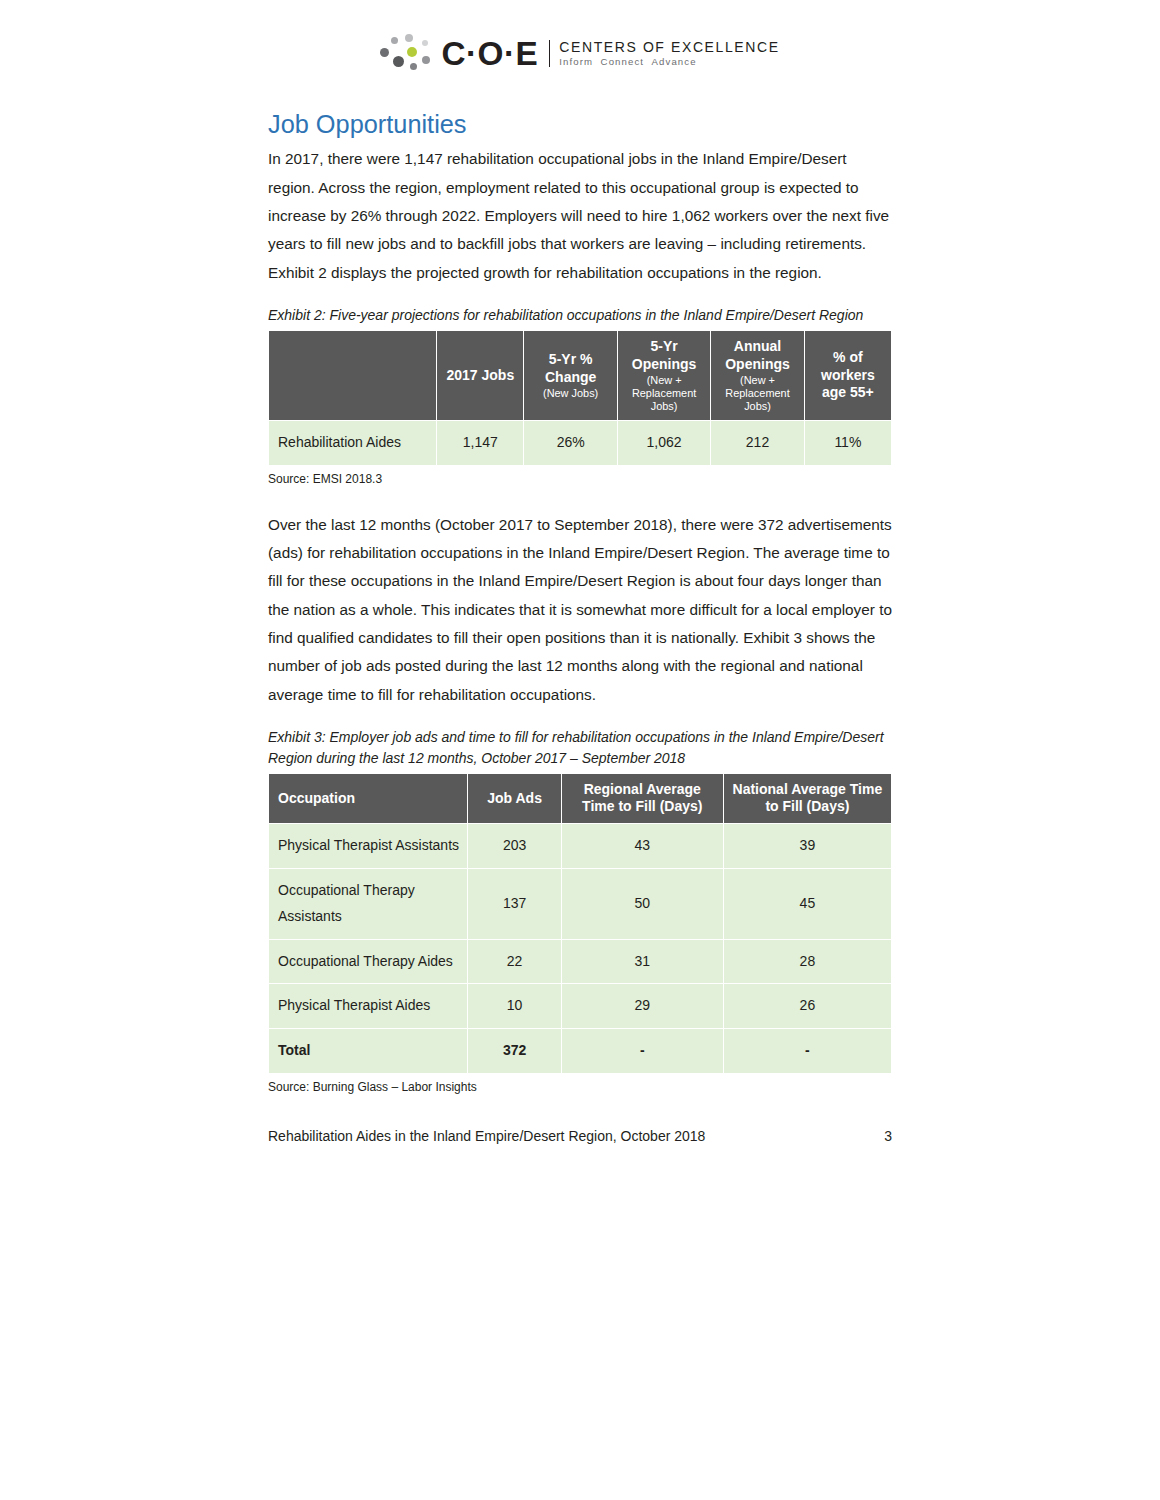C·O·E
CENTERS OF EXCELLENCE
Inform Connect Advance
Job Opportunities
In 2017, there were 1,147 rehabilitation occupational jobs in the Inland Empire/Desert region. Across the region, employment related to this occupational group is expected to increase by 26% through 2022. Employers will need to hire 1,062 workers over the next five years to fill new jobs and to backfill jobs that workers are leaving – including retirements. Exhibit 2 displays the projected growth for rehabilitation occupations in the region.
Exhibit 2: Five-year projections for rehabilitation occupations in the Inland Empire/Desert Region
| | 2017 Jobs | 5-Yr % Change (New Jobs) | 5-Yr Openings (New + Replacement Jobs) | Annual Openings (New + Replacement Jobs) | % of workers age 55+ |
| --- | --- | --- | --- | --- | --- |
| Rehabilitation Aides | 1,147 | 26% | 1,062 | 212 | 11% |
Source: EMSI 2018.3
Over the last 12 months (October 2017 to September 2018), there were 372 advertisements (ads) for rehabilitation occupations in the Inland Empire/Desert Region. The average time to fill for these occupations in the Inland Empire/Desert Region is about four days longer than the nation as a whole. This indicates that it is somewhat more difficult for a local employer to find qualified candidates to fill their open positions than it is nationally. Exhibit 3 shows the number of job ads posted during the last 12 months along with the regional and national average time to fill for rehabilitation occupations.
Exhibit 3: Employer job ads and time to fill for rehabilitation occupations in the Inland Empire/Desert Region during the last 12 months, October 2017 – September 2018
| Occupation | Job Ads | Regional Average Time to Fill (Days) | National Average Time to Fill (Days) |
| --- | --- | --- | --- |
| Physical Therapist Assistants | 203 | 43 | 39 |
| Occupational Therapy Assistants | 137 | 50 | 45 |
| Occupational Therapy Aides | 22 | 31 | 28 |
| Physical Therapist Aides | 10 | 29 | 26 |
| Total | 372 | - | - |
Source: Burning Glass – Labor Insights
Rehabilitation Aides in the Inland Empire/Desert Region, October 2018
3